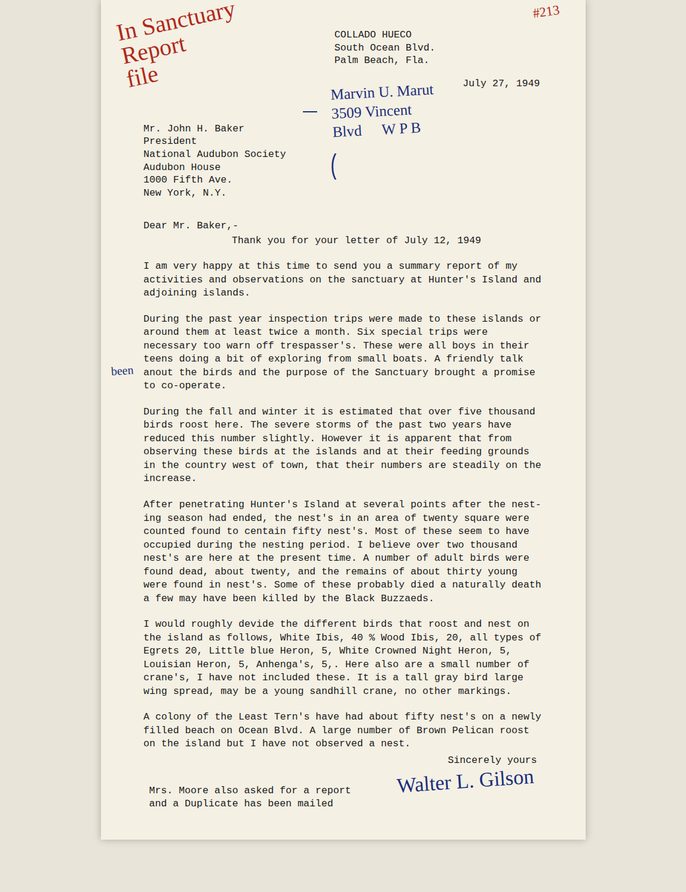#213
In Sanctuary
Report
file
Marvin U. Marut
3509 Vincent
BlvdW P B
(
COLLADO HUECO
South Ocean Blvd.
Palm Beach, Fla.
July 27, 1949
Mr. John H. Baker
President
National Audubon Society
Audubon House
1000 Fifth Ave.
New York, N.Y.
Dear Mr. Baker,-
Thank you for your letter of July 12, 1949
I am very happy at this time to send you a summary report of my activities and observations on the sanctuary at Hunter's Island and adjoining islands.
During the past year inspection trips were made to these islands or around them at least twice a month. Six special trips were necessary too warn off trespasser's. These were all boys in their teens doing a bit of exploring from small boats. A friendly talk anout the birds and the purpose of the Sanctuary brought a promise to co-operate.
During the fall and winter it is estimated that over five thousand birds roost here. The severe storms of the past two years have reduced this number slightly. However it is apparent that from observing these birds at the islands and at their feeding grounds in the country west of town, that their numbers are steadily on the increase.
After penetrating Hunter's Island at several points after the nest- ing season had ended, the nest's in an area of twenty square were counted found to centain fifty nest's. Most of these seem to have occupied during the nesting period. I believe over two thousand nest's are here at the present time. A number of adult birds were found dead, about twenty, and the remains of about thirty young were found in nest's. Some of these probably died a naturally death a few may have been killed by the Black Buzzaeds.
been
I would roughly devide the different birds that roost and nest on the island as follows, White Ibis, 40 % Wood Ibis, 20, all types of Egrets 20, Little blue Heron, 5, White Crowned Night Heron, 5, Louisian Heron, 5, Anhenga's, 5,. Here also are a small number of crane's, I have not included these. It is a tall gray bird large wing spread, may be a young sandhill crane, no other markings.
A colony of the Least Tern's have had about fifty nest's on a newly filled beach on Ocean Blvd. A large number of Brown Pelican roost on the island but I have not observed a nest.
Sincerely yours
Walter L. Gilson
Mrs. Moore also asked for a report
and a Duplicate has been mailed